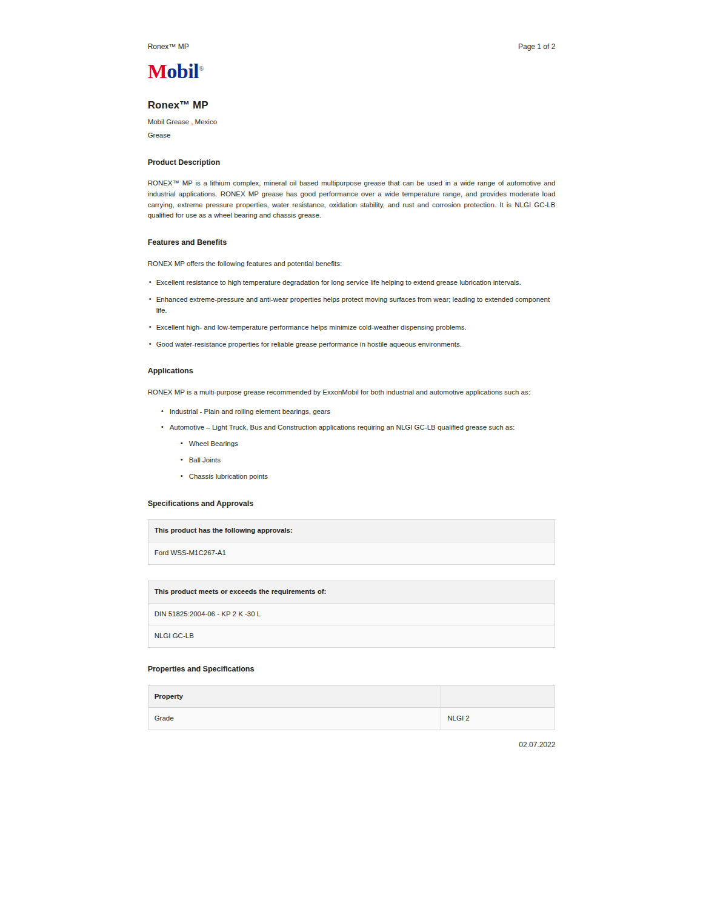Ronex™ MP
Page 1 of 2
Mobil®
Ronex™ MP
Mobil Grease , Mexico
Grease
Product Description
RONEX™ MP is a lithium complex, mineral oil based multipurpose grease that can be used in a wide range of automotive and industrial applications. RONEX MP grease has good performance over a wide temperature range, and provides moderate load carrying, extreme pressure properties, water resistance, oxidation stability, and rust and corrosion protection. It is NLGI GC-LB qualified for use as a wheel bearing and chassis grease.
Features and Benefits
RONEX MP offers the following features and potential benefits:
Excellent resistance to high temperature degradation for long service life helping to extend grease lubrication intervals.
Enhanced extreme-pressure and anti-wear properties helps protect moving surfaces from wear; leading to extended component life.
Excellent high- and low-temperature performance helps minimize cold-weather dispensing problems.
Good water-resistance properties for reliable grease performance in hostile aqueous environments.
Applications
RONEX MP is a multi-purpose grease recommended by ExxonMobil for both industrial and automotive applications such as:
Industrial - Plain and rolling element bearings, gears
Automotive – Light Truck, Bus and Construction applications requiring an NLGI GC-LB qualified grease such as:
Wheel Bearings
Ball Joints
Chassis lubrication points
Specifications and Approvals
| This product has the following approvals: |
| --- |
| Ford WSS-M1C267-A1 |
| This product meets or exceeds the requirements of: |
| --- |
| DIN 51825:2004-06 - KP 2 K -30 L |
| NLGI GC-LB |
Properties and Specifications
| Property | |
| --- | --- |
| Grade | NLGI 2 |
02.07.2022